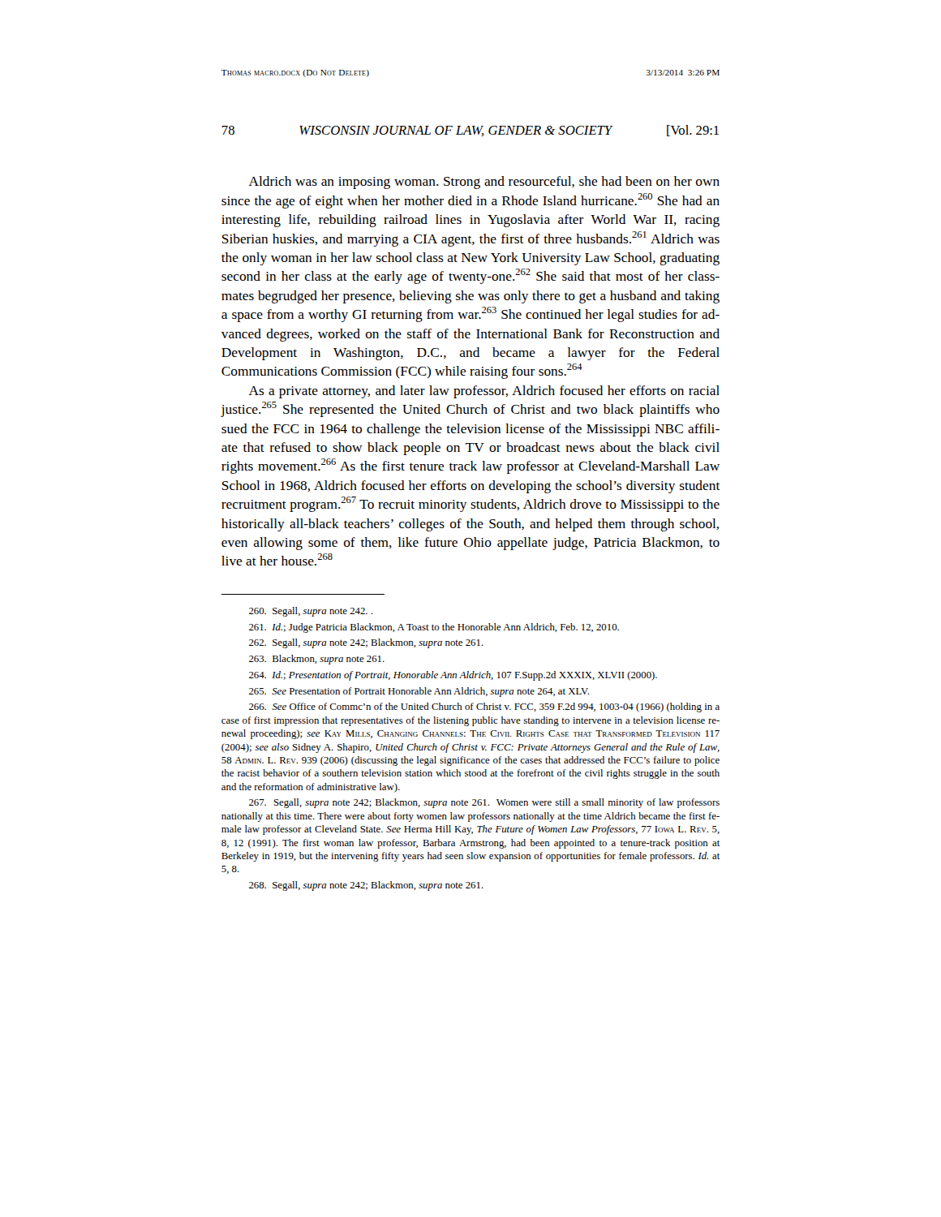Thomas macro.docx (Do Not Delete) 3/13/2014 3:26 PM
78 WISCONSIN JOURNAL OF LAW, GENDER & SOCIETY [Vol. 29:1
Aldrich was an imposing woman. Strong and resourceful, she had been on her own since the age of eight when her mother died in a Rhode Island hurricane.260 She had an interesting life, rebuilding railroad lines in Yugoslavia after World War II, racing Siberian huskies, and marrying a CIA agent, the first of three husbands.261 Aldrich was the only woman in her law school class at New York University Law School, graduating second in her class at the early age of twenty-one.262 She said that most of her classmates begrudged her presence, believing she was only there to get a husband and taking a space from a worthy GI returning from war.263 She continued her legal studies for advanced degrees, worked on the staff of the International Bank for Reconstruction and Development in Washington, D.C., and became a lawyer for the Federal Communications Commission (FCC) while raising four sons.264
As a private attorney, and later law professor, Aldrich focused her efforts on racial justice.265 She represented the United Church of Christ and two black plaintiffs who sued the FCC in 1964 to challenge the television license of the Mississippi NBC affiliate that refused to show black people on TV or broadcast news about the black civil rights movement.266 As the first tenure track law professor at Cleveland-Marshall Law School in 1968, Aldrich focused her efforts on developing the school’s diversity student recruitment program.267 To recruit minority students, Aldrich drove to Mississippi to the historically all-black teachers’ colleges of the South, and helped them through school, even allowing some of them, like future Ohio appellate judge, Patricia Blackmon, to live at her house.268
260. Segall, supra note 242. .
261. Id.; Judge Patricia Blackmon, A Toast to the Honorable Ann Aldrich, Feb. 12, 2010.
262. Segall, supra note 242; Blackmon, supra note 261.
263. Blackmon, supra note 261.
264. Id.; Presentation of Portrait, Honorable Ann Aldrich, 107 F.Supp.2d XXXIX, XLVII (2000).
265. See Presentation of Portrait Honorable Ann Aldrich, supra note 264, at XLV.
266. See Office of Commc’n of the United Church of Christ v. FCC, 359 F.2d 994, 1003-04 (1966) (holding in a case of first impression that representatives of the listening public have standing to intervene in a television license renewal proceeding); see Kay Mills, Changing Channels: The Civil Rights Case that Transformed Television 117 (2004); see also Sidney A. Shapiro, United Church of Christ v. FCC: Private Attorneys General and the Rule of Law, 58 Admin. L. Rev. 939 (2006) (discussing the legal significance of the cases that addressed the FCC’s failure to police the racist behavior of a southern television station which stood at the forefront of the civil rights struggle in the south and the reformation of administrative law).
267. Segall, supra note 242; Blackmon, supra note 261. Women were still a small minority of law professors nationally at this time. There were about forty women law professors nationally at the time Aldrich became the first female law professor at Cleveland State. See Herma Hill Kay, The Future of Women Law Professors, 77 Iowa L. Rev. 5, 8, 12 (1991). The first woman law professor, Barbara Armstrong, had been appointed to a tenure-track position at Berkeley in 1919, but the intervening fifty years had seen slow expansion of opportunities for female professors. Id. at 5, 8.
268. Segall, supra note 242; Blackmon, supra note 261.